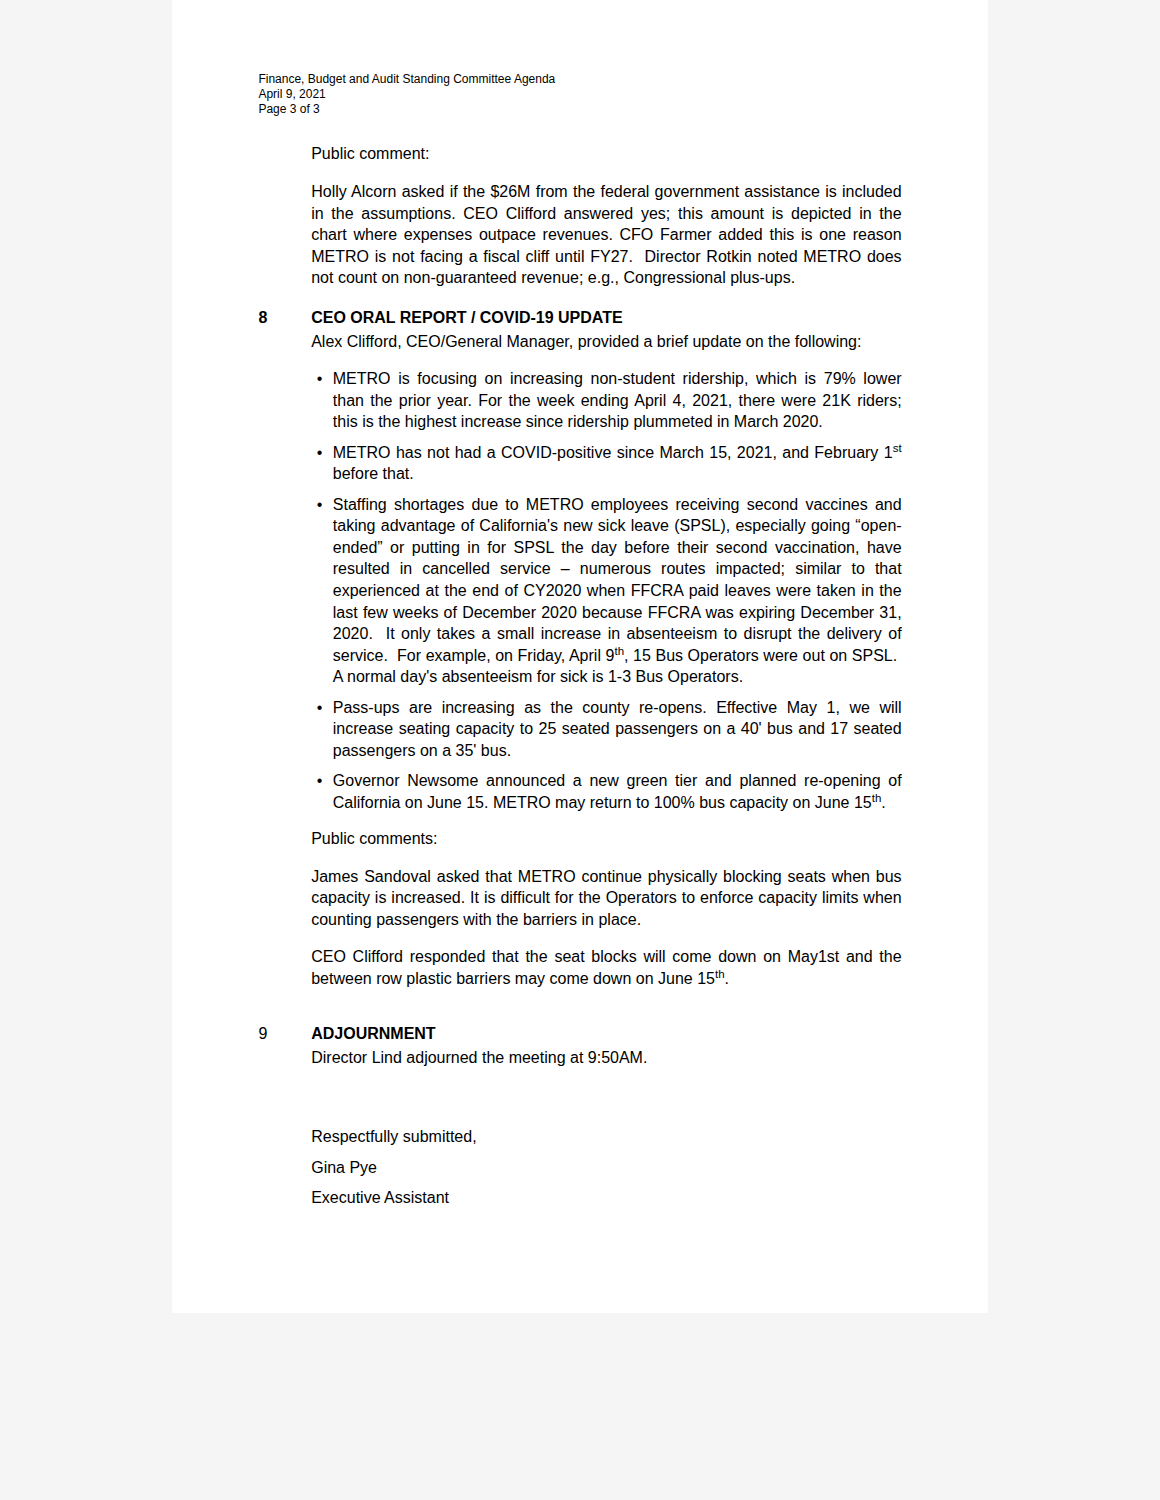Finance, Budget and Audit Standing Committee Agenda
April 9, 2021
Page 3 of 3
Public comment:
Holly Alcorn asked if the $26M from the federal government assistance is included in the assumptions. CEO Clifford answered yes; this amount is depicted in the chart where expenses outpace revenues. CFO Farmer added this is one reason METRO is not facing a fiscal cliff until FY27. Director Rotkin noted METRO does not count on non-guaranteed revenue; e.g., Congressional plus-ups.
8
CEO Oral Report / COVID-19 Update
Alex Clifford, CEO/General Manager, provided a brief update on the following:
METRO is focusing on increasing non-student ridership, which is 79% lower than the prior year. For the week ending April 4, 2021, there were 21K riders; this is the highest increase since ridership plummeted in March 2020.
METRO has not had a COVID-positive since March 15, 2021, and February 1st before that.
Staffing shortages due to METRO employees receiving second vaccines and taking advantage of California's new sick leave (SPSL), especially going “open-ended” or putting in for SPSL the day before their second vaccination, have resulted in cancelled service – numerous routes impacted; similar to that experienced at the end of CY2020 when FFCRA paid leaves were taken in the last few weeks of December 2020 because FFCRA was expiring December 31, 2020. It only takes a small increase in absenteeism to disrupt the delivery of service. For example, on Friday, April 9th, 15 Bus Operators were out on SPSL. A normal day's absenteeism for sick is 1-3 Bus Operators.
Pass-ups are increasing as the county re-opens. Effective May 1, we will increase seating capacity to 25 seated passengers on a 40' bus and 17 seated passengers on a 35' bus.
Governor Newsome announced a new green tier and planned re-opening of California on June 15. METRO may return to 100% bus capacity on June 15th.
Public comments:
James Sandoval asked that METRO continue physically blocking seats when bus capacity is increased. It is difficult for the Operators to enforce capacity limits when counting passengers with the barriers in place.
CEO Clifford responded that the seat blocks will come down on May1st and the between row plastic barriers may come down on June 15th.
9
Adjournment
Director Lind adjourned the meeting at 9:50AM.
Respectfully submitted,
Gina Pye
Executive Assistant